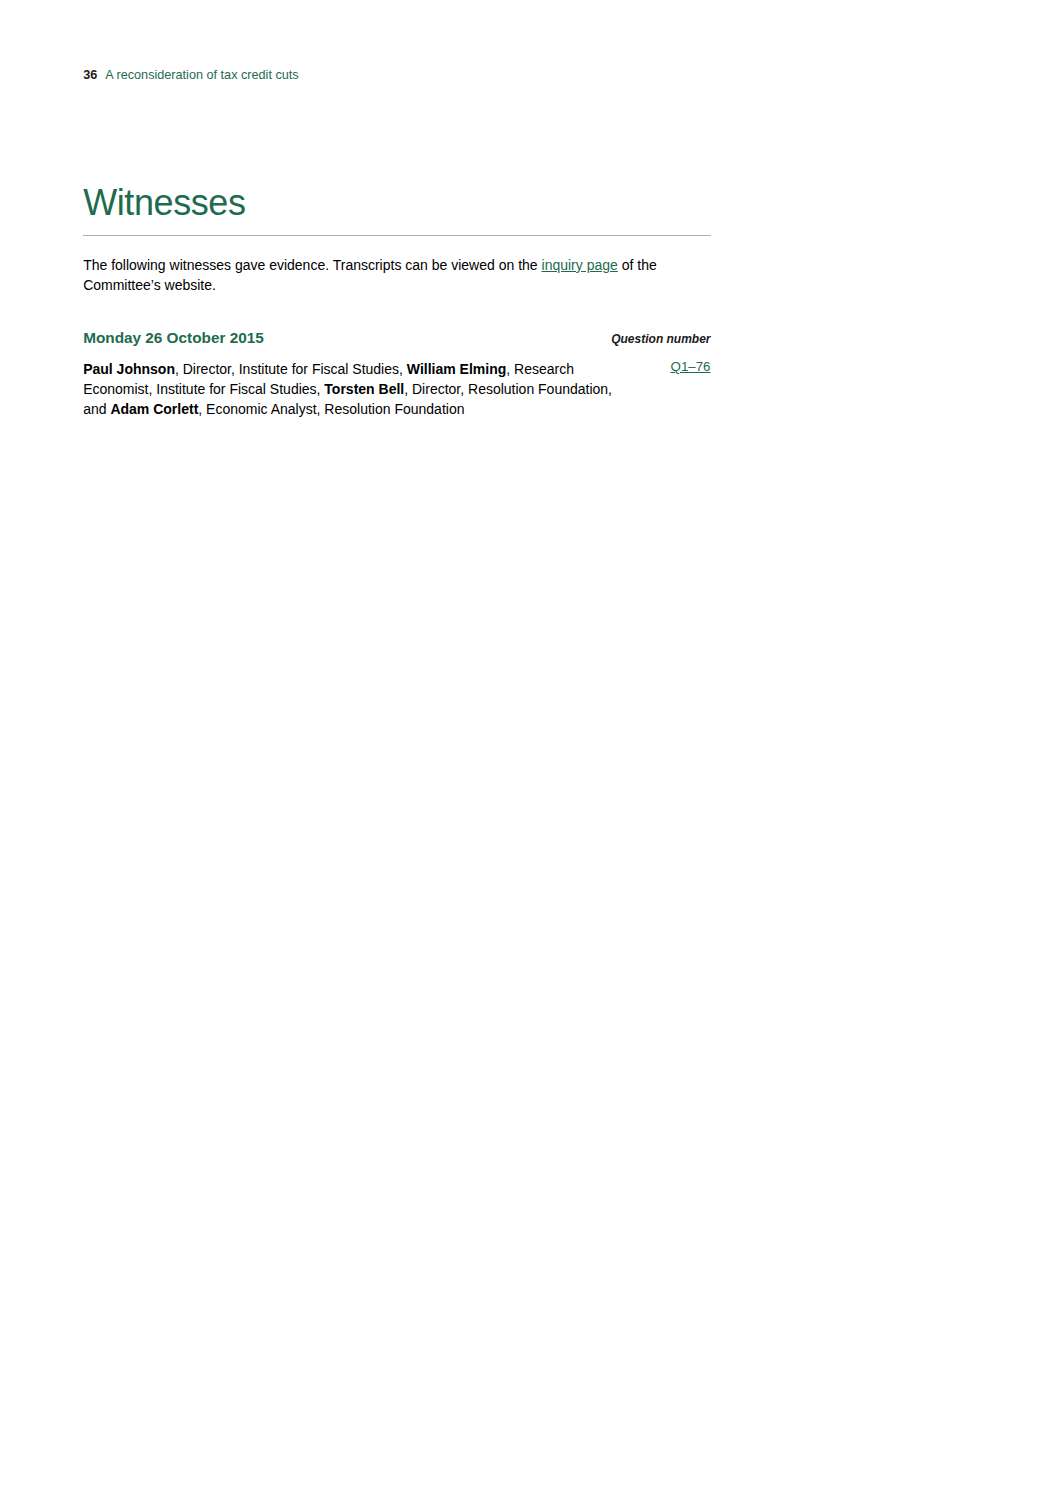36 A reconsideration of tax credit cuts
Witnesses
The following witnesses gave evidence. Transcripts can be viewed on the inquiry page of the Committee’s website.
Monday 26 October 2015 Question number
Paul Johnson, Director, Institute for Fiscal Studies, William Elming, Research Economist, Institute for Fiscal Studies, Torsten Bell, Director, Resolution Foundation, and Adam Corlett, Economic Analyst, Resolution Foundation
Q1–76